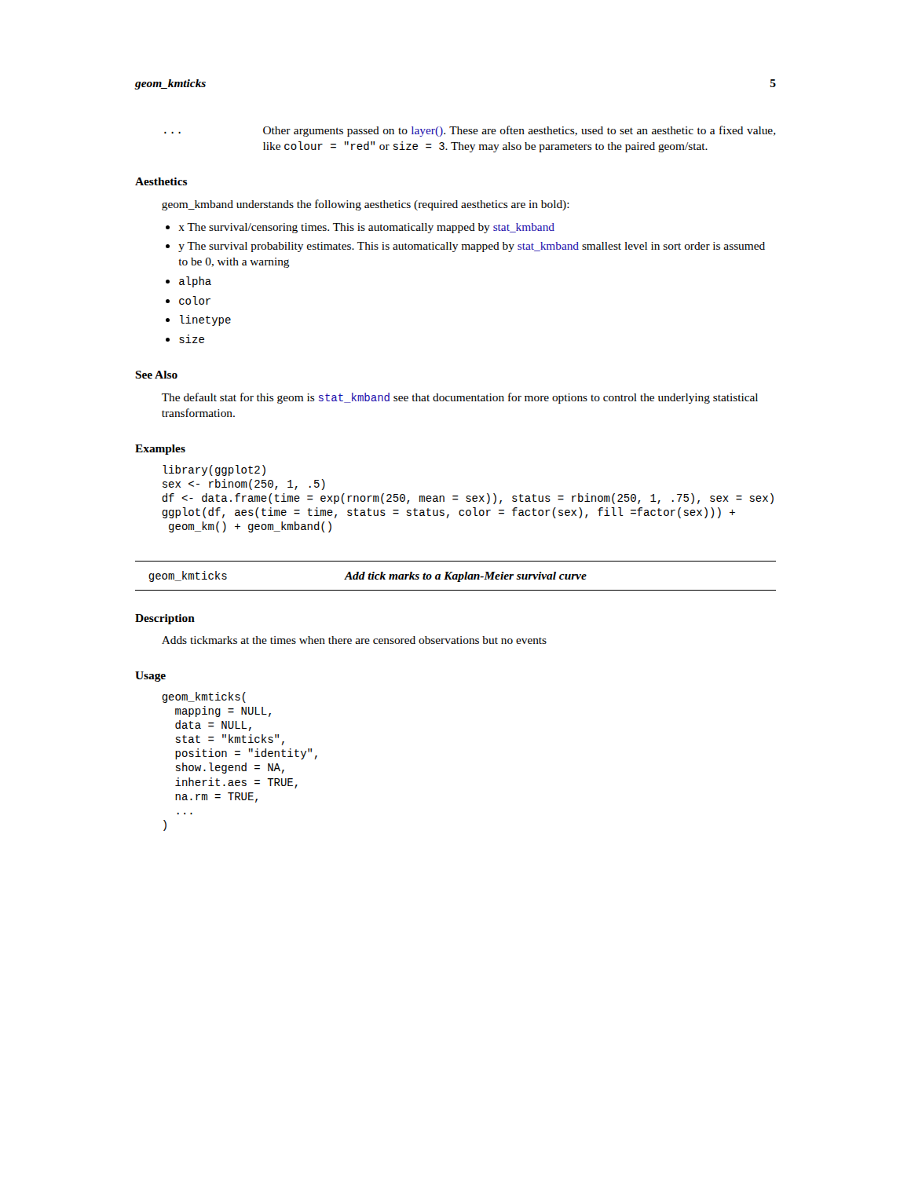geom_kmticks 5
...
Other arguments passed on to layer(). These are often aesthetics, used to set an aesthetic to a fixed value, like colour = "red" or size = 3. They may also be parameters to the paired geom/stat.
Aesthetics
geom_kmband understands the following aesthetics (required aesthetics are in bold):
x The survival/censoring times. This is automatically mapped by stat_kmband
y The survival probability estimates. This is automatically mapped by stat_kmband smallest level in sort order is assumed to be 0, with a warning
alpha
color
linetype
size
See Also
The default stat for this geom is stat_kmband see that documentation for more options to control the underlying statistical transformation.
Examples
library(ggplot2)
sex <- rbinom(250, 1, .5)
df <- data.frame(time = exp(rnorm(250, mean = sex)), status = rbinom(250, 1, .75), sex = sex)
ggplot(df, aes(time = time, status = status, color = factor(sex), fill =factor(sex))) +
 geom_km() + geom_kmband()
geom_kmticks Add tick marks to a Kaplan-Meier survival curve
Description
Adds tickmarks at the times when there are censored observations but no events
Usage
geom_kmticks(
  mapping = NULL,
  data = NULL,
  stat = "kmticks",
  position = "identity",
  show.legend = NA,
  inherit.aes = TRUE,
  na.rm = TRUE,
  ...
)